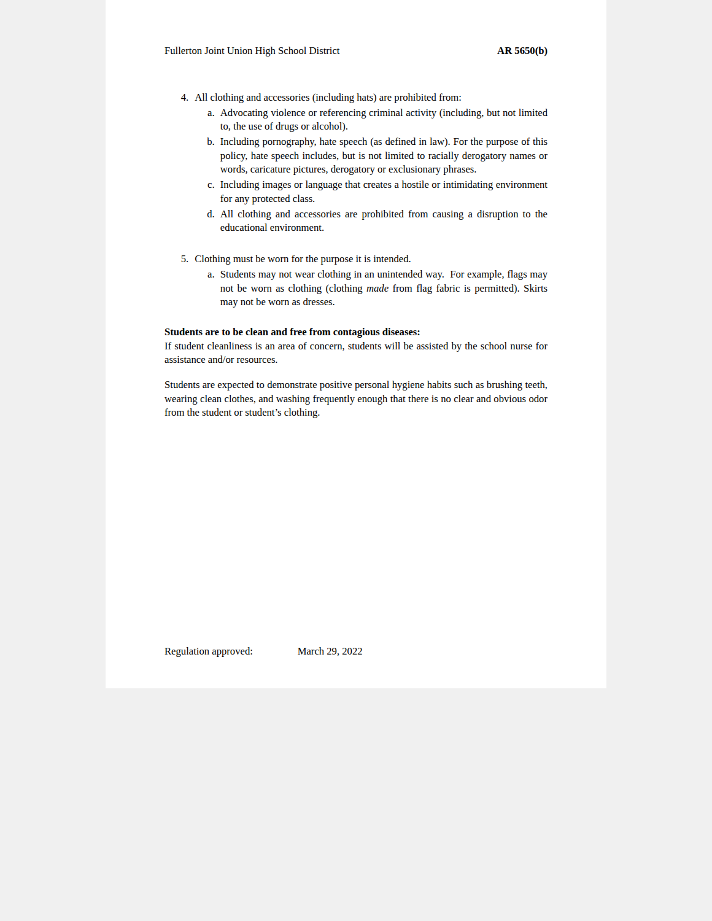Fullerton Joint Union High School District
AR 5650(b)
All clothing and accessories (including hats) are prohibited from:
Advocating violence or referencing criminal activity (including, but not limited to, the use of drugs or alcohol).
Including pornography, hate speech (as defined in law). For the purpose of this policy, hate speech includes, but is not limited to racially derogatory names or words, caricature pictures, derogatory or exclusionary phrases.
Including images or language that creates a hostile or intimidating environment for any protected class.
All clothing and accessories are prohibited from causing a disruption to the educational environment.
Clothing must be worn for the purpose it is intended.
Students may not wear clothing in an unintended way. For example, flags may not be worn as clothing (clothing made from flag fabric is permitted). Skirts may not be worn as dresses.
Students are to be clean and free from contagious diseases:
If student cleanliness is an area of concern, students will be assisted by the school nurse for assistance and/or resources.
Students are expected to demonstrate positive personal hygiene habits such as brushing teeth, wearing clean clothes, and washing frequently enough that there is no clear and obvious odor from the student or student’s clothing.
Regulation approved: March 29, 2022